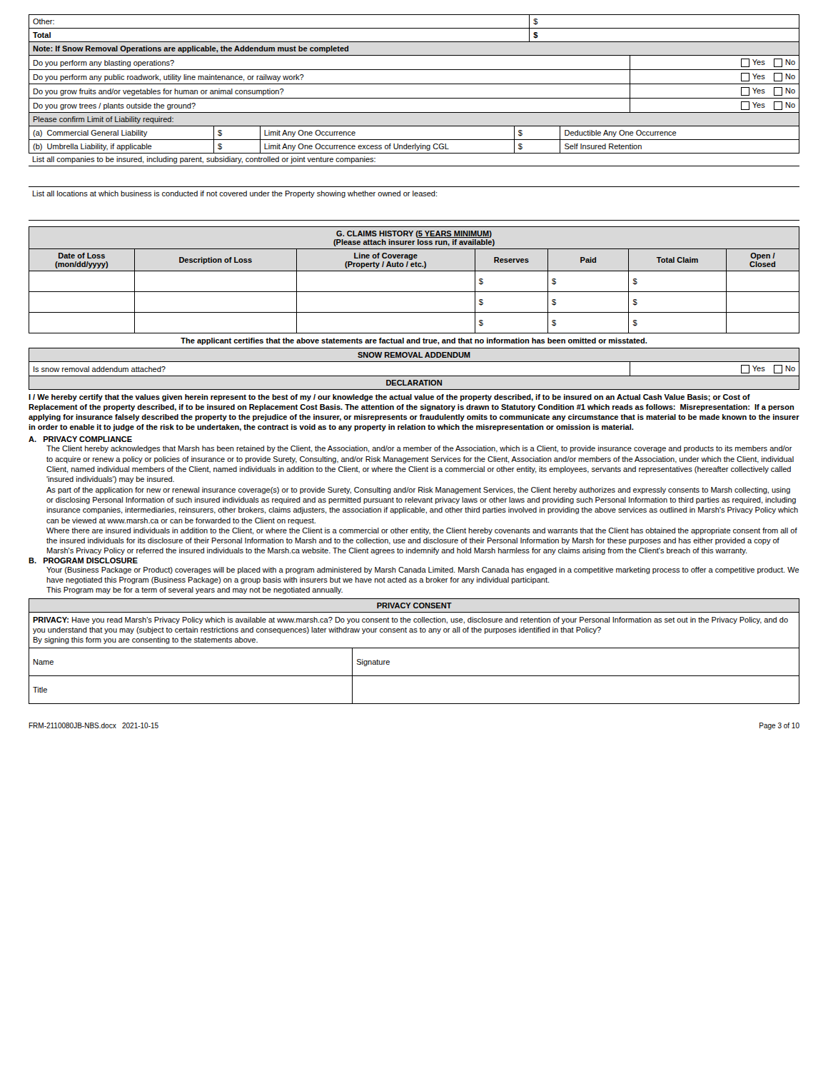| Other: | $ |
| Total | $ |
| Note: If Snow Removal Operations are applicable, the Addendum must be completed |
| Do you perform any blasting operations? | Yes No |
| Do you perform any public roadwork, utility line maintenance, or railway work? | Yes No |
| Do you grow fruits and/or vegetables for human or animal consumption? | Yes No |
| Do you grow trees / plants outside the ground? | Yes No |
| Please confirm Limit of Liability required: |
| (a) Commercial General Liability | $ | Limit Any One Occurrence | $ | Deductible Any One Occurrence |
| (b) Umbrella Liability, if applicable | $ | Limit Any One Occurrence excess of Underlying CGL | $ | Self Insured Retention |
| List all companies to be insured, including parent, subsidiary, controlled or joint venture companies: |
| List all locations at which business is conducted if not covered under the Property showing whether owned or leased: |
| G. CLAIMS HISTORY ( 5 YEARS MINIMUM ) (Please attach insurer loss run, if available) |
| Date of Loss (mon/dd/yyyy) | Description of Loss | Line of Coverage (Property / Auto / etc.) | Reserves | Paid | Total Claim | Open / Closed |
| | | | $ | $ | $ | |
| | | | $ | $ | $ | |
| | | | $ | $ | $ | |
The applicant certifies that the above statements are factual and true, and that no information has been omitted or misstated.
| SNOW REMOVAL ADDENDUM |
| Is snow removal addendum attached? | Yes No |
| DECLARATION |
I / We hereby certify that the values given herein represent to the best of my / our knowledge the actual value of the property described, if to be insured on an Actual Cash Value Basis; or Cost of Replacement of the property described, if to be insured on Replacement Cost Basis. The attention of the signatory is drawn to Statutory Condition #1 which reads as follows: Misrepresentation: If a person applying for insurance falsely described the property to the prejudice of the insurer, or misrepresents or fraudulently omits to communicate any circumstance that is material to be made known to the insurer in order to enable it to judge of the risk to be undertaken, the contract is void as to any property in relation to which the misrepresentation or omission is material.
A. PRIVACY COMPLIANCE
The Client hereby acknowledges that Marsh has been retained by the Client, the Association, and/or a member of the Association, which is a Client, to provide insurance coverage and products to its members and/or to acquire or renew a policy or policies of insurance or to provide Surety, Consulting, and/or Risk Management Services for the Client, Association and/or members of the Association, under which the Client, individual Client, named individual members of the Client, named individuals in addition to the Client, or where the Client is a commercial or other entity, its employees, servants and representatives (hereafter collectively called 'insured individuals') may be insured.
As part of the application for new or renewal insurance coverage(s) or to provide Surety, Consulting and/or Risk Management Services, the Client hereby authorizes and expressly consents to Marsh collecting, using or disclosing Personal Information of such insured individuals as required and as permitted pursuant to relevant privacy laws or other laws and providing such Personal Information to third parties as required, including insurance companies, intermediaries, reinsurers, other brokers, claims adjusters, the association if applicable, and other third parties involved in providing the above services as outlined in Marsh's Privacy Policy which can be viewed at www.marsh.ca or can be forwarded to the Client on request.
Where there are insured individuals in addition to the Client, or where the Client is a commercial or other entity, the Client hereby covenants and warrants that the Client has obtained the appropriate consent from all of the insured individuals for its disclosure of their Personal Information to Marsh and to the collection, use and disclosure of their Personal Information by Marsh for these purposes and has either provided a copy of Marsh's Privacy Policy or referred the insured individuals to the Marsh.ca website. The Client agrees to indemnify and hold Marsh harmless for any claims arising from the Client's breach of this warranty.
B. PROGRAM DISCLOSURE
Your (Business Package or Product) coverages will be placed with a program administered by Marsh Canada Limited. Marsh Canada has engaged in a competitive marketing process to offer a competitive product. We have negotiated this Program (Business Package) on a group basis with insurers but we have not acted as a broker for any individual participant.
This Program may be for a term of several years and may not be negotiated annually.
| PRIVACY CONSENT |
| PRIVACY: Have you read Marsh's Privacy Policy which is available at www.marsh.ca? Do you consent to the collection, use, disclosure and retention of your Personal Information as set out in the Privacy Policy, and do you understand that you may (subject to certain restrictions and consequences) later withdraw your consent as to any or all of the purposes identified in that Policy? By signing this form you are consenting to the statements above. |
| Name | Signature |
| Title | |
FRM-2110080JB-NBS.docx 2021-10-15 Page 3 of 10